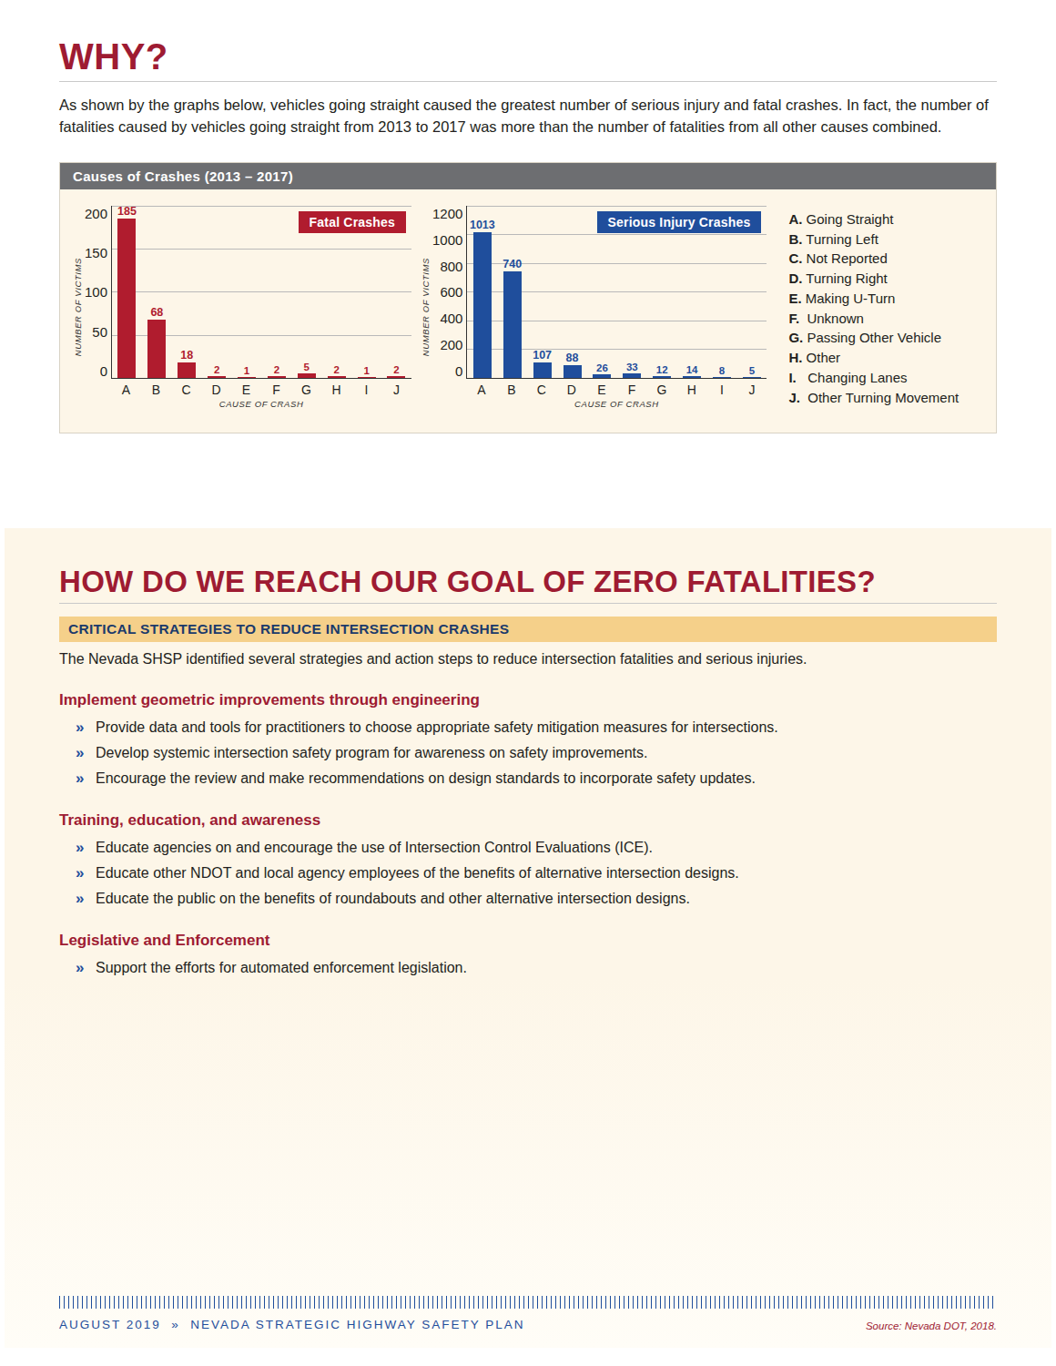WHY?
As shown by the graphs below, vehicles going straight caused the greatest number of serious injury and fatal crashes. In fact, the number of fatalities caused by vehicles going straight from 2013 to 2017 was more than the number of fatalities from all other causes combined.
Causes of Crashes (2013 – 2017)
NUMBER OF VICTIMS
200
150
100
50
0
Fatal Crashes
185
68
18
2
1
2
5
2
1
2
ABCDE FGHIJ
CAUSE OF CRASH
NUMBER OF VICTIMS
1200
1000
800
600
400
200
0
Serious Injury Crashes
1013
740
107
88
26
33
12
14
8
5
ABCDE FGHIJ
CAUSE OF CRASH
A. Going Straight
B. Turning Left
C. Not Reported
D. Turning Right
E. Making U-Turn
F. Unknown
G. Passing Other Vehicle
H. Other
I. Changing Lanes
J. Other Turning Movement
HOW DO WE REACH OUR GOAL OF ZERO FATALITIES?
CRITICAL STRATEGIES TO REDUCE INTERSECTION CRASHES
The Nevada SHSP identified several strategies and action steps to reduce intersection fatalities and serious injuries.
Implement geometric improvements through engineering
Provide data and tools for practitioners to choose appropriate safety mitigation measures for intersections.
Develop systemic intersection safety program for awareness on safety improvements.
Encourage the review and make recommendations on design standards to incorporate safety updates.
Training, education, and awareness
Educate agencies on and encourage the use of Intersection Control Evaluations (ICE).
Educate other NDOT and local agency employees of the benefits of alternative intersection designs.
Educate the public on the benefits of roundabouts and other alternative intersection designs.
Legislative and Enforcement
Support the efforts for automated enforcement legislation.
AUGUST 2019 » NEVADA STRATEGIC HIGHWAY SAFETY PLAN
Source: Nevada DOT, 2018.